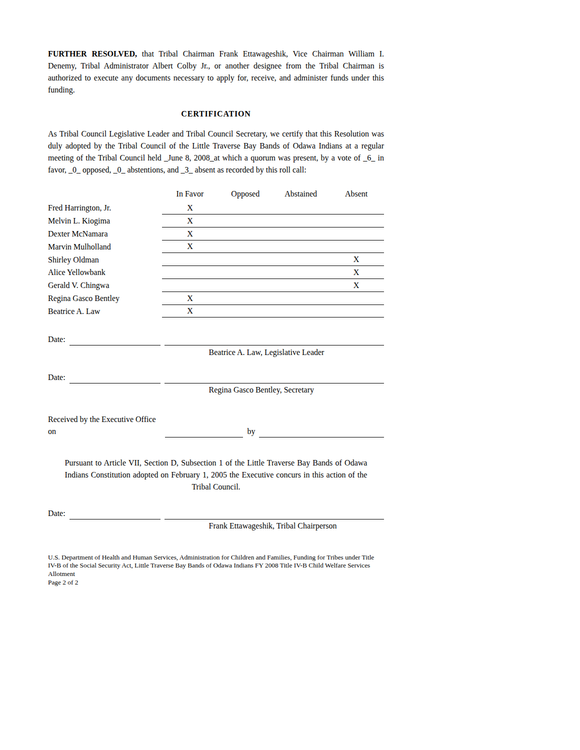FURTHER RESOLVED, that Tribal Chairman Frank Ettawageshik, Vice Chairman William I. Denemy, Tribal Administrator Albert Colby Jr., or another designee from the Tribal Chairman is authorized to execute any documents necessary to apply for, receive, and administer funds under this funding.
CERTIFICATION
As Tribal Council Legislative Leader and Tribal Council Secretary, we certify that this Resolution was duly adopted by the Tribal Council of the Little Traverse Bay Bands of Odawa Indians at a regular meeting of the Tribal Council held _June 8, 2008_at which a quorum was present, by a vote of _6_ in favor, _0_ opposed, _0_ abstentions, and _3_ absent as recorded by this roll call:
| | In Favor | Opposed | Abstained | Absent |
| --- | --- | --- | --- | --- |
| Fred Harrington, Jr. | X | | | |
| Melvin L. Kiogima | X | | | |
| Dexter McNamara | X | | | |
| Marvin Mulholland | X | | | |
| Shirley Oldman | | | | X |
| Alice Yellowbank | | | | X |
| Gerald V. Chingwa | | | | X |
| Regina Gasco Bentley | X | | | |
| Beatrice A. Law | X | | | |
Date:
Beatrice A. Law, Legislative Leader
Date:
Regina Gasco Bentley, Secretary
Received by the Executive Office on by
Pursuant to Article VII, Section D, Subsection 1 of the Little Traverse Bay Bands of Odawa Indians Constitution adopted on February 1, 2005 the Executive concurs in this action of the Tribal Council.
Date:
Frank Ettawageshik, Tribal Chairperson
U.S. Department of Health and Human Services, Administration for Children and Families, Funding for Tribes under Title IV-B of the Social Security Act, Little Traverse Bay Bands of Odawa Indians FY 2008 Title IV-B Child Welfare Services Allotment
Page 2 of 2